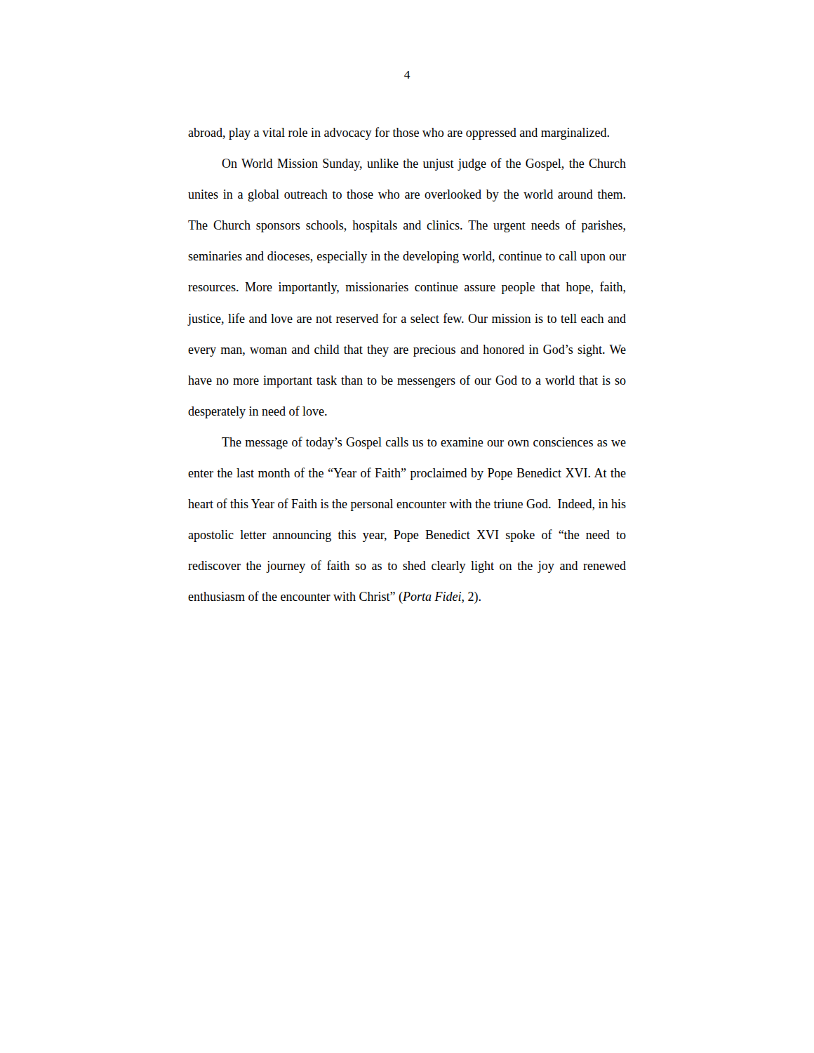4
abroad, play a vital role in advocacy for those who are oppressed and marginalized.
On World Mission Sunday, unlike the unjust judge of the Gospel, the Church unites in a global outreach to those who are overlooked by the world around them. The Church sponsors schools, hospitals and clinics. The urgent needs of parishes, seminaries and dioceses, especially in the developing world, continue to call upon our resources. More importantly, missionaries continue assure people that hope, faith, justice, life and love are not reserved for a select few. Our mission is to tell each and every man, woman and child that they are precious and honored in God’s sight. We have no more important task than to be messengers of our God to a world that is so desperately in need of love.
The message of today’s Gospel calls us to examine our own consciences as we enter the last month of the “Year of Faith” proclaimed by Pope Benedict XVI. At the heart of this Year of Faith is the personal encounter with the triune God. Indeed, in his apostolic letter announcing this year, Pope Benedict XVI spoke of “the need to rediscover the journey of faith so as to shed clearly light on the joy and renewed enthusiasm of the encounter with Christ” (Porta Fidei, 2).